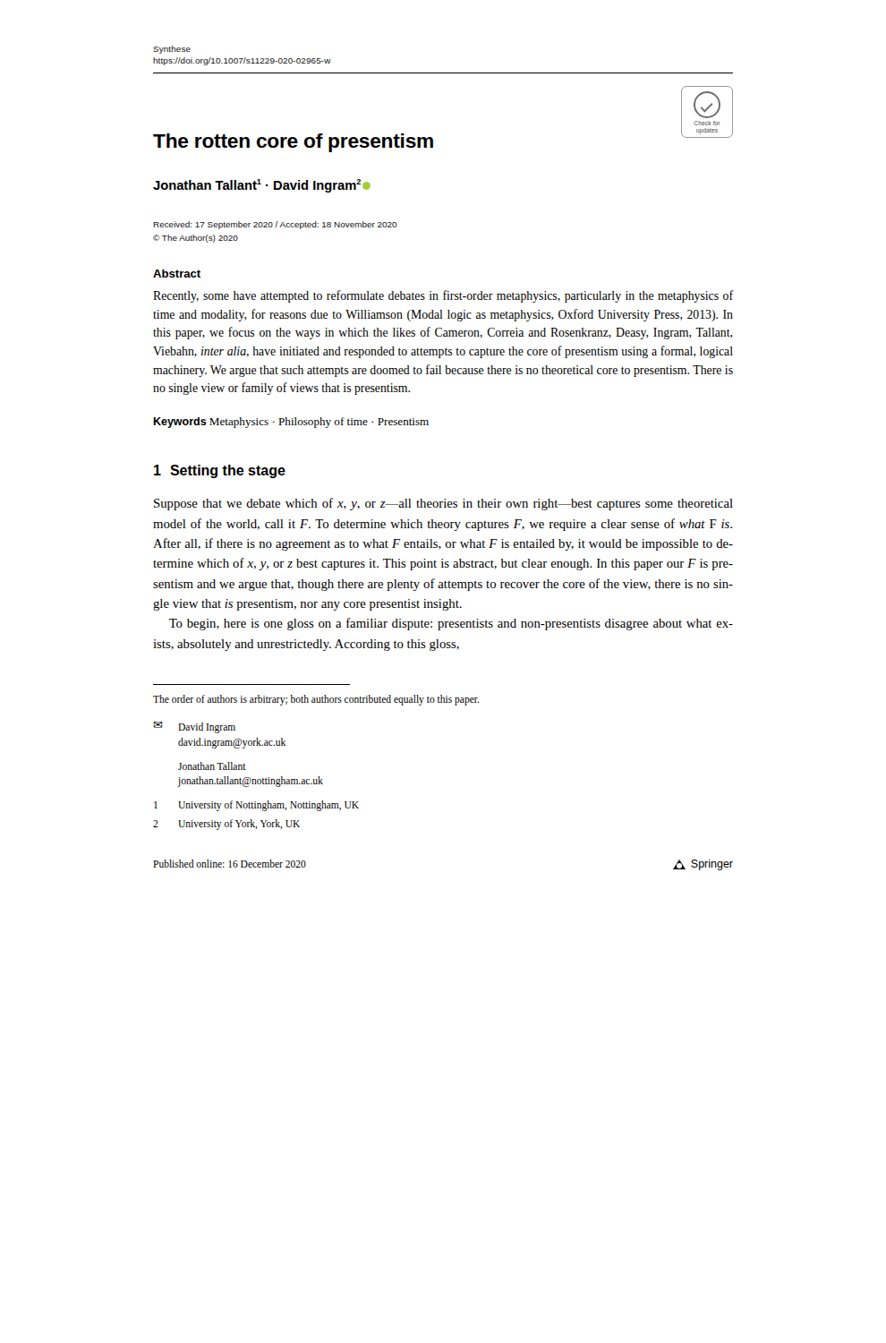Synthese https://doi.org/10.1007/s11229-020-02965-w
Check for
updates
The rotten core of presentism
Jonathan Tallant1 · David Ingram2
Received: 17 September 2020 / Accepted: 18 November 2020
© The Author(s) 2020
Abstract
Recently, some have attempted to reformulate debates in first-order metaphysics, particularly in the metaphysics of time and modality, for reasons due to Williamson (Modal logic as metaphysics, Oxford University Press, 2013). In this paper, we focus on the ways in which the likes of Cameron, Correia and Rosenkranz, Deasy, Ingram, Tallant, Viebahn, inter alia, have initiated and responded to attempts to capture the core of presentism using a formal, logical machinery. We argue that such attempts are doomed to fail because there is no theoretical core to presentism. There is no single view or family of views that is presentism.
Keywords Metaphysics · Philosophy of time · Presentism
1 Setting the stage
Suppose that we debate which of x, y, or z—all theories in their own right—best captures some theoretical model of the world, call it F. To determine which theory captures F, we require a clear sense of what F is. After all, if there is no agreement as to what F entails, or what F is entailed by, it would be impossible to determine which of x, y, or z best captures it. This point is abstract, but clear enough. In this paper our F is presentism and we argue that, though there are plenty of attempts to recover the core of the view, there is no single view that is presentism, nor any core presentist insight.
To begin, here is one gloss on a familiar dispute: presentists and non-presentists disagree about what exists, absolutely and unrestrictedly. According to this gloss,
The order of authors is arbitrary; both authors contributed equally to this paper.
✉
David Ingram
david.ingram@york.ac.uk
Jonathan Tallant
jonathan.tallant@nottingham.ac.uk
1 University of Nottingham, Nottingham, UK
2 University of York, York, UK
Published online: 16 December 2020
Springer